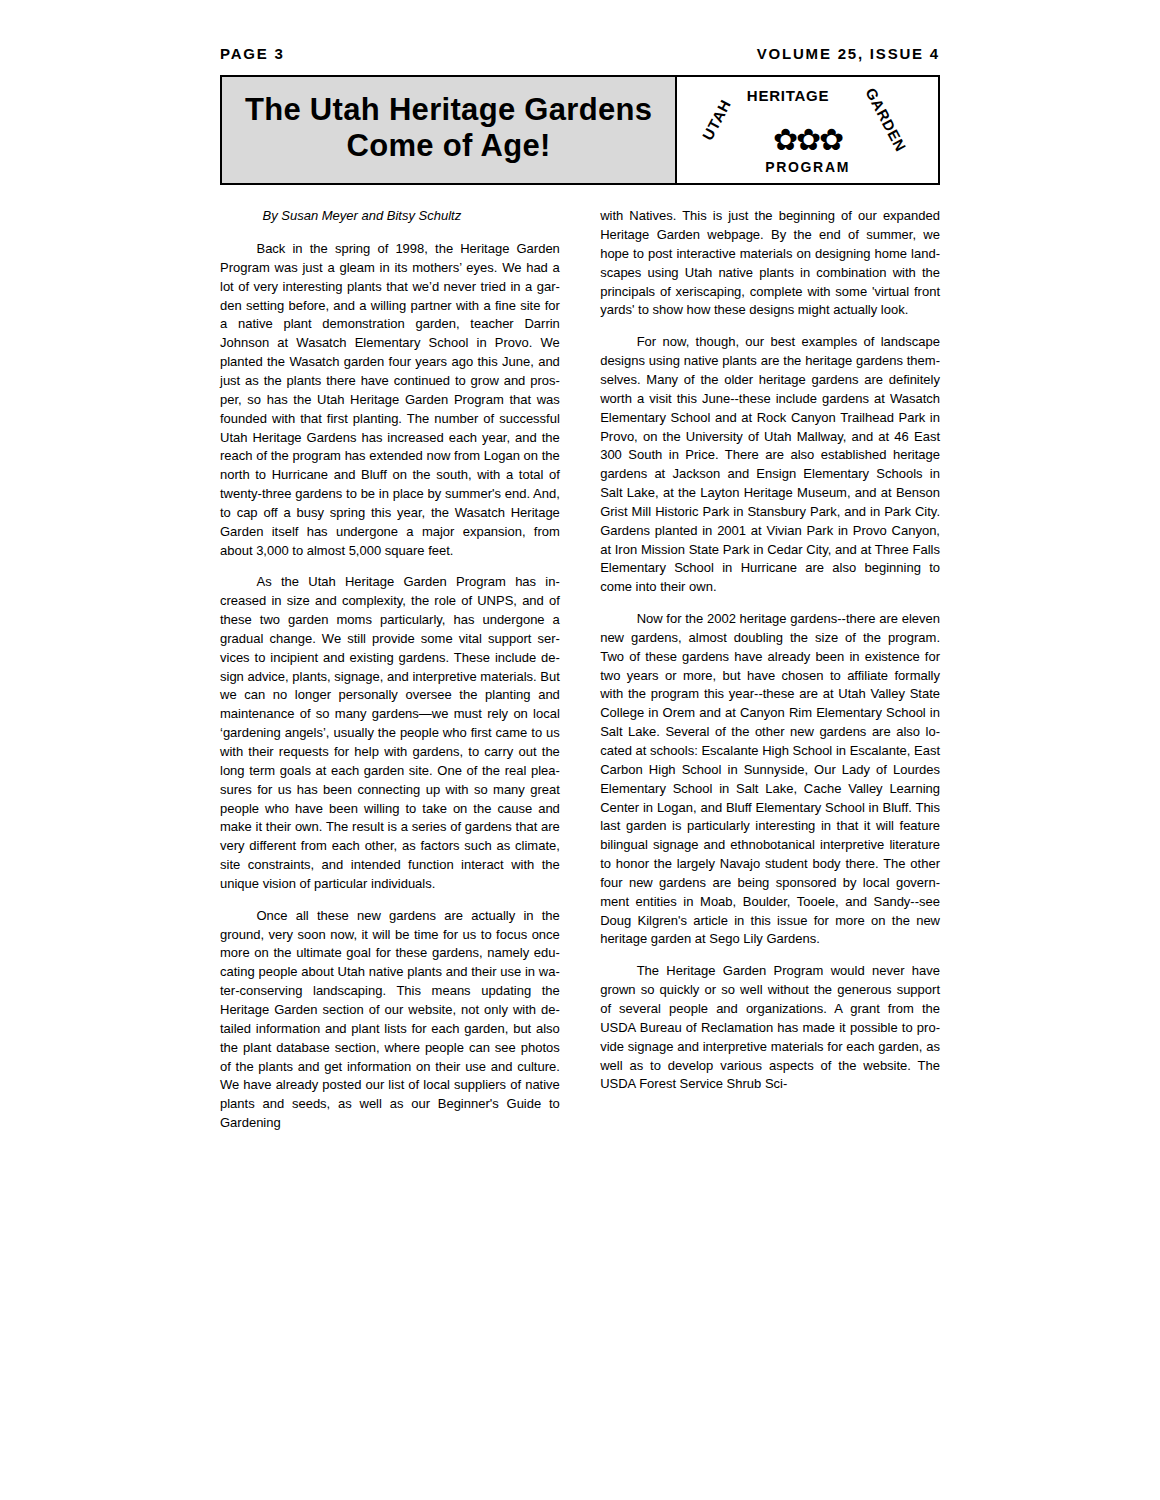PAGE 3
VOLUME 25, ISSUE 4
The Utah Heritage Gardens
Come of Age!
UTAH HERITAGE GARDEN
✿✿✿
PROGRAM
By Susan Meyer and Bitsy Schultz
Back in the spring of 1998, the Heritage Garden Program was just a gleam in its mothers’ eyes. We had a lot of very interesting plants that we’d never tried in a garden setting before, and a willing partner with a fine site for a native plant demonstration garden, teacher Darrin Johnson at Wasatch Elementary School in Provo. We planted the Wasatch garden four years ago this June, and just as the plants there have continued to grow and prosper, so has the Utah Heritage Garden Program that was founded with that first planting. The number of successful Utah Heritage Gardens has increased each year, and the reach of the program has extended now from Logan on the north to Hurricane and Bluff on the south, with a total of twenty-three gardens to be in place by summer's end. And, to cap off a busy spring this year, the Wasatch Heritage Garden itself has undergone a major expansion, from about 3,000 to almost 5,000 square feet.
As the Utah Heritage Garden Program has increased in size and complexity, the role of UNPS, and of these two garden moms particularly, has undergone a gradual change. We still provide some vital support services to incipient and existing gardens. These include design advice, plants, signage, and interpretive materials. But we can no longer personally oversee the planting and maintenance of so many gardens—we must rely on local ‘gardening angels’, usually the people who first came to us with their requests for help with gardens, to carry out the long term goals at each garden site. One of the real pleasures for us has been connecting up with so many great people who have been willing to take on the cause and make it their own. The result is a series of gardens that are very different from each other, as factors such as climate, site constraints, and intended function interact with the unique vision of particular individuals.
Once all these new gardens are actually in the ground, very soon now, it will be time for us to focus once more on the ultimate goal for these gardens, namely educating people about Utah native plants and their use in water-conserving landscaping. This means updating the Heritage Garden section of our website, not only with detailed information and plant lists for each garden, but also the plant database section, where people can see photos of the plants and get information on their use and culture. We have already posted our list of local suppliers of native plants and seeds, as well as our Beginner's Guide to Gardening
with Natives. This is just the beginning of our expanded Heritage Garden webpage. By the end of summer, we hope to post interactive materials on designing home landscapes using Utah native plants in combination with the principals of xeriscaping, complete with some 'virtual front yards' to show how these designs might actually look.
For now, though, our best examples of landscape designs using native plants are the heritage gardens themselves. Many of the older heritage gardens are definitely worth a visit this June--these include gardens at Wasatch Elementary School and at Rock Canyon Trailhead Park in Provo, on the University of Utah Mallway, and at 46 East 300 South in Price. There are also established heritage gardens at Jackson and Ensign Elementary Schools in Salt Lake, at the Layton Heritage Museum, and at Benson Grist Mill Historic Park in Stansbury Park, and in Park City. Gardens planted in 2001 at Vivian Park in Provo Canyon, at Iron Mission State Park in Cedar City, and at Three Falls Elementary School in Hurricane are also beginning to come into their own.
Now for the 2002 heritage gardens--there are eleven new gardens, almost doubling the size of the program. Two of these gardens have already been in existence for two years or more, but have chosen to affiliate formally with the program this year--these are at Utah Valley State College in Orem and at Canyon Rim Elementary School in Salt Lake. Several of the other new gardens are also located at schools: Escalante High School in Escalante, East Carbon High School in Sunnyside, Our Lady of Lourdes Elementary School in Salt Lake, Cache Valley Learning Center in Logan, and Bluff Elementary School in Bluff. This last garden is particularly interesting in that it will feature bilingual signage and ethnobotanical interpretive literature to honor the largely Navajo student body there. The other four new gardens are being sponsored by local government entities in Moab, Boulder, Tooele, and Sandy--see Doug Kilgren's article in this issue for more on the new heritage garden at Sego Lily Gardens.
The Heritage Garden Program would never have grown so quickly or so well without the generous support of several people and organizations. A grant from the USDA Bureau of Reclamation has made it possible to provide signage and interpretive materials for each garden, as well as to develop various aspects of the website. The USDA Forest Service Shrub Sci-